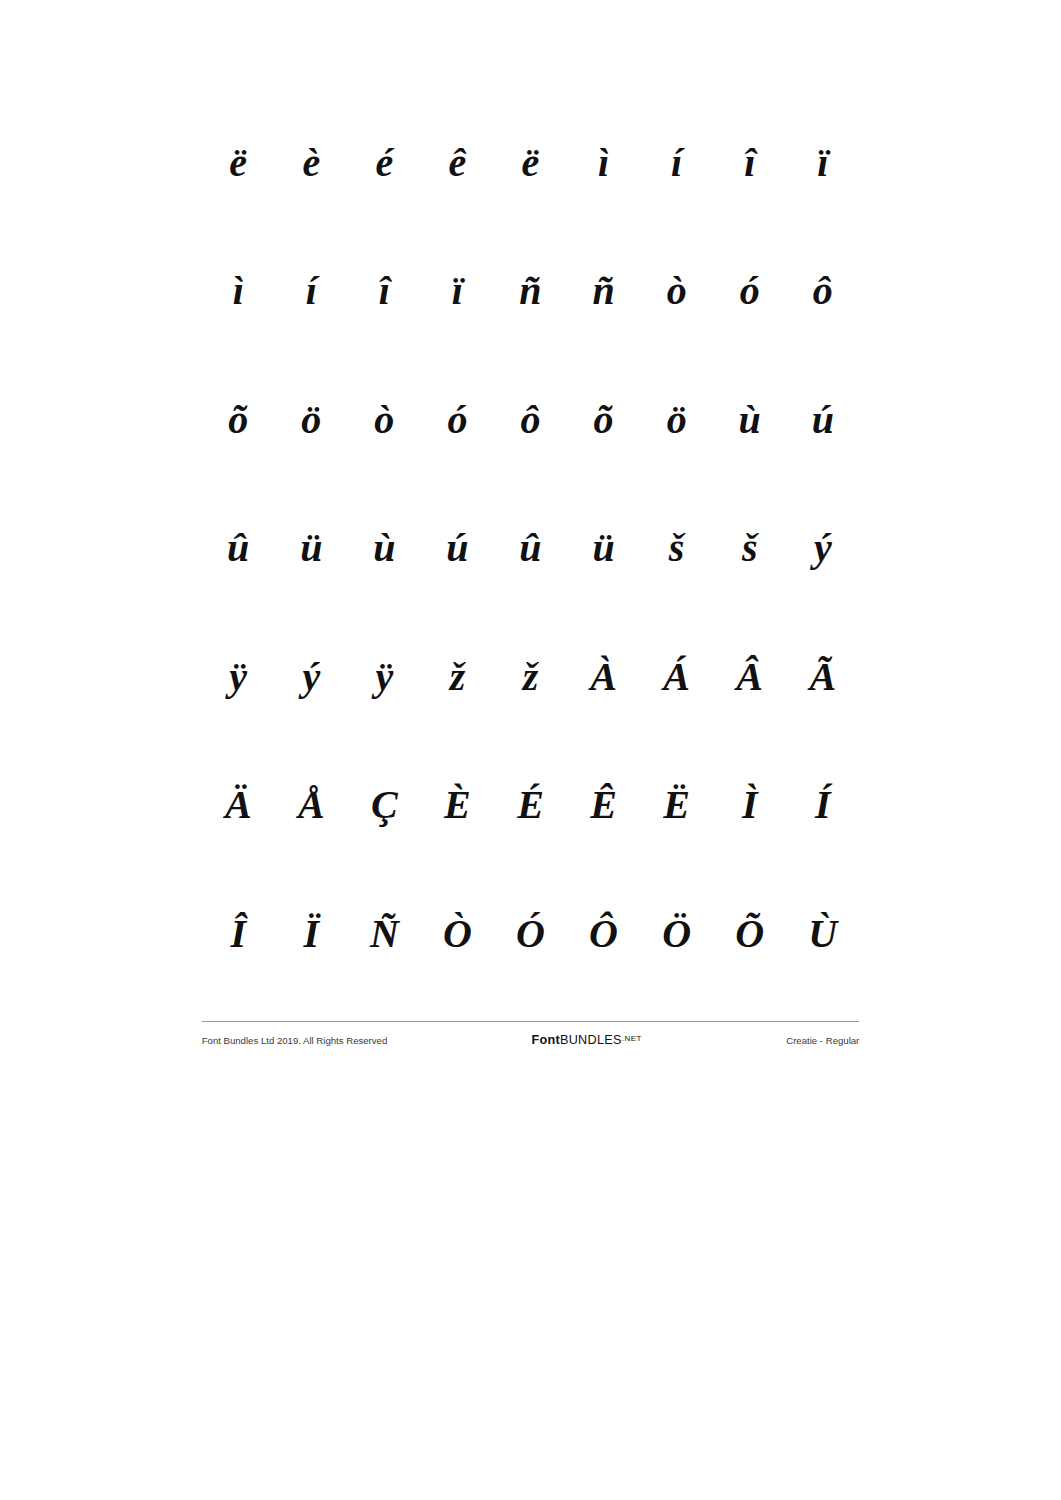ë
è
é
ê
ë
ì
í
î
ï
ì
í
î
ï
ñ
ñ
ò
ó
ô
õ
ö
ò
ó
ô
õ
ö
ù
ú
û
ü
ù
ú
û
ü
š
š
ý
ÿ
ý
ÿ
ž
ž
À
Á
Â
Ã
Ä
Å
Ç
È
É
Ê
Ë
Ì
Í
Î
Ï
Ñ
Ò
Ó
Ô
Ö
Õ
Ù
Font Bundles Ltd 2019. All Rights Reserved
Font BUNDLES.NET
Creatie - Regular